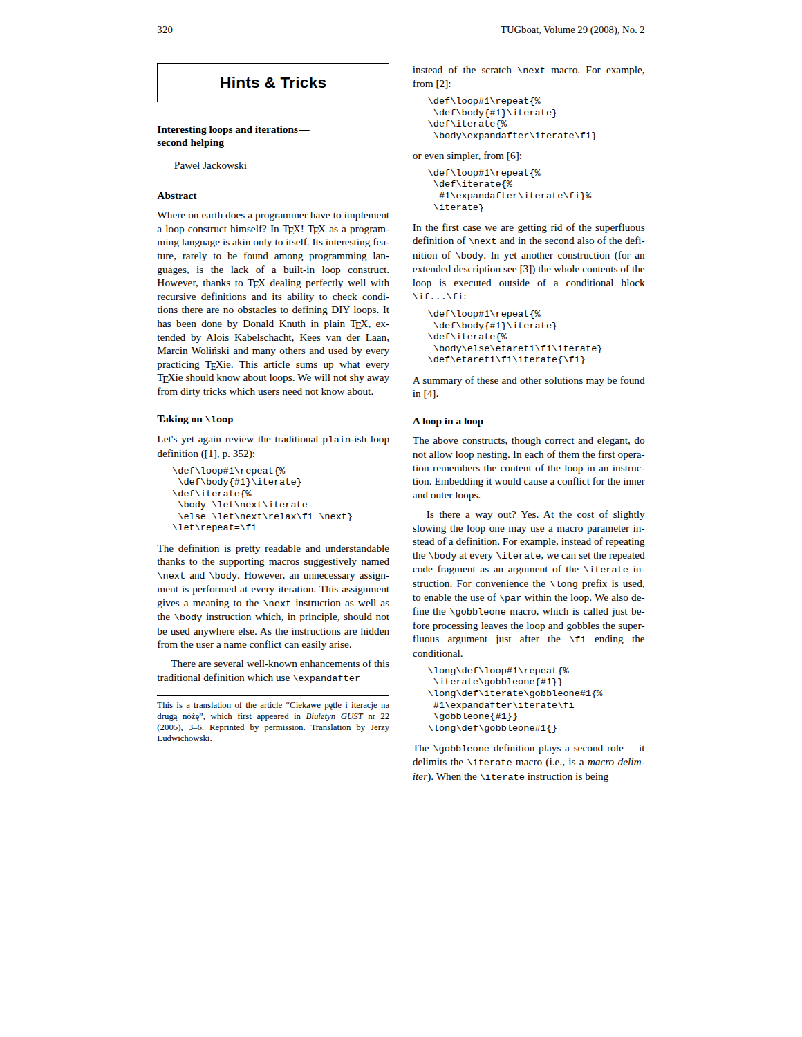320 TUGboat, Volume 29 (2008), No. 2
Hints & Tricks
Interesting loops and iterations —
second helping
Paweł Jackowski
Abstract
Where on earth does a programmer have to implement a loop construct himself? In TEX! TEX as a programming language is akin only to itself. Its interesting feature, rarely to be found among programming languages, is the lack of a built-in loop construct. However, thanks to TEX dealing perfectly well with recursive definitions and its ability to check conditions there are no obstacles to defining DIY loops. It has been done by Donald Knuth in plain TEX, extended by Alois Kabelschacht, Kees van der Laan, Marcin Woliński and many others and used by every practicing TEXie. This article sums up what every TEXie should know about loops. We will not shy away from dirty tricks which users need not know about.
Taking on \loop
Let's yet again review the traditional plain-ish loop definition ([1], p. 352):
\def\loop#1\repeat{%
 \def\body{#1}\iterate}
\def\iterate{%
 \body \let\next\iterate
 \else \let\next\relax\fi \next}
\let\repeat=\fi
The definition is pretty readable and understandable thanks to the supporting macros suggestively named \next and \body. However, an unnecessary assignment is performed at every iteration. This assignment gives a meaning to the \next instruction as well as the \body instruction which, in principle, should not be used anywhere else. As the instructions are hidden from the user a name conflict can easily arise.
There are several well-known enhancements of this traditional definition which use \expandafter
This is a translation of the article “Ciekawe pętle i iteracje na drugą nóżę”, which first appeared in Biuletyn GUST nr 22 (2005), 3–6. Reprinted by permission. Translation by Jerzy Ludwichowski.
instead of the scratch \next macro. For example, from [2]:
\def\loop#1\repeat{%
 \def\body{#1}\iterate}
\def\iterate{%
 \body\expandafter\iterate\fi}
or even simpler, from [6]:
\def\loop#1\repeat{%
 \def\iterate{%
  #1\expandafter\iterate\fi}%
 \iterate}
In the first case we are getting rid of the superfluous definition of \next and in the second also of the definition of \body. In yet another construction (for an extended description see [3]) the whole contents of the loop is executed outside of a conditional block \if...\fi:
\def\loop#1\repeat{%
 \def\body{#1}\iterate}
\def\iterate{%
 \body\else\etareti\fi\iterate}
\def\etareti\fi\iterate{\fi}
A summary of these and other solutions may be found in [4].
A loop in a loop
The above constructs, though correct and elegant, do not allow loop nesting. In each of them the first operation remembers the content of the loop in an instruction. Embedding it would cause a conflict for the inner and outer loops.
Is there a way out? Yes. At the cost of slightly slowing the loop one may use a macro parameter instead of a definition. For example, instead of repeating the \body at every \iterate, we can set the repeated code fragment as an argument of the \iterate instruction. For convenience the \long prefix is used, to enable the use of \par within the loop. We also define the \gobbleone macro, which is called just before processing leaves the loop and gobbles the superfluous argument just after the \fi ending the conditional.
\long\def\loop#1\repeat{%
 \iterate\gobbleone{#1}}
\long\def\iterate\gobbleone#1{%
 #1\expandafter\iterate\fi
 \gobbleone{#1}}
\long\def\gobbleone#1{}
The \gobbleone definition plays a second role — it delimits the \iterate macro (i.e., is a macro delimiter). When the \iterate instruction is being